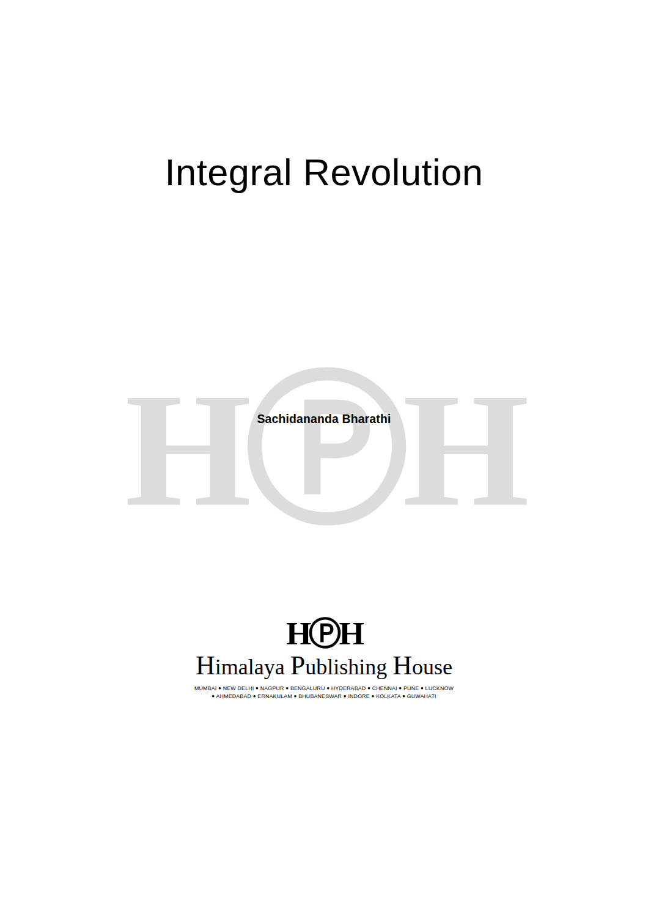Integral Revolution
HⓅH
Sachidananda Bharathi
HⓅH
Himalaya Publishing House
MUMBAI ● NEW DELHI ● NAGPUR ● BENGALURU ● HYDERABAD ● CHENNAI ● PUNE ● LUCKNOW
● AHMEDABAD ● ERNAKULAM ● BHUBANESWAR ● INDORE ● KOLKATA ● GUWAHATI